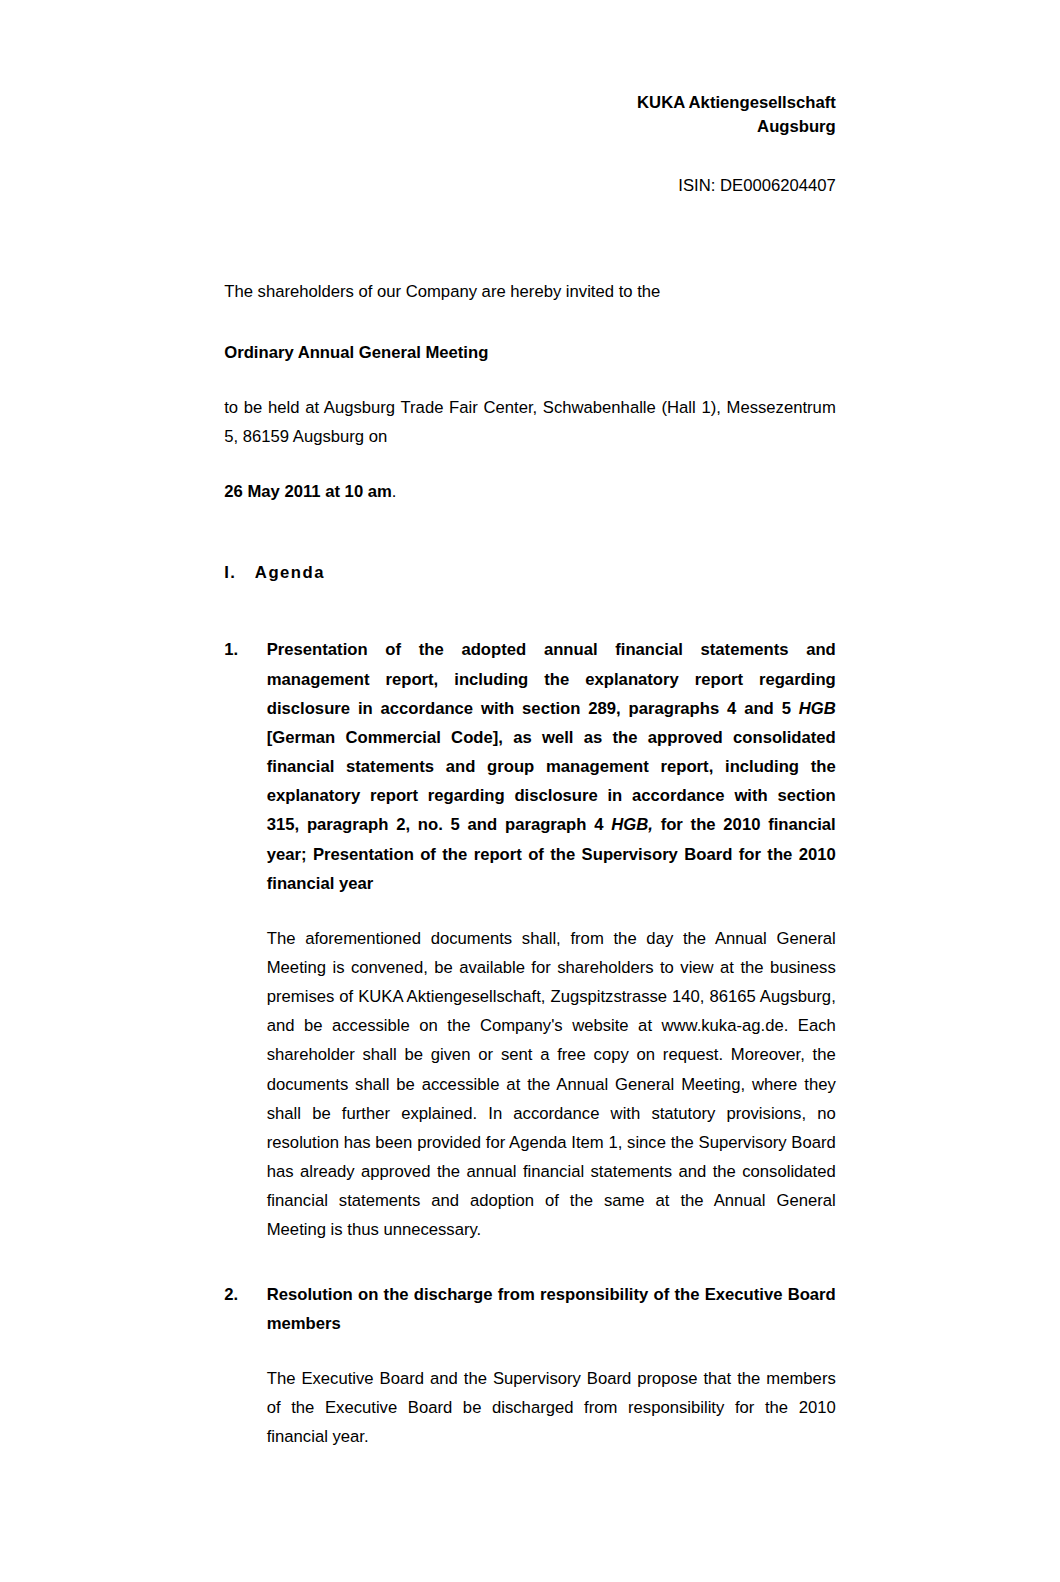KUKA Aktiengesellschaft
Augsburg
ISIN: DE0006204407
The shareholders of our Company are hereby invited to the
Ordinary Annual General Meeting
to be held at Augsburg Trade Fair Center, Schwabenhalle (Hall 1), Messezentrum 5, 86159 Augsburg on
26 May 2011 at 10 am.
I. Agenda
Presentation of the adopted annual financial statements and management report, including the explanatory report regarding disclosure in accordance with section 289, paragraphs 4 and 5 HGB [German Commercial Code], as well as the approved consolidated financial statements and group management report, including the explanatory report regarding disclosure in accordance with section 315, paragraph 2, no. 5 and paragraph 4 HGB, for the 2010 financial year; Presentation of the report of the Supervisory Board for the 2010 financial year
The aforementioned documents shall, from the day the Annual General Meeting is convened, be available for shareholders to view at the business premises of KUKA Aktiengesellschaft, Zugspitzstrasse 140, 86165 Augsburg, and be accessible on the Company's website at www.kuka-ag.de. Each shareholder shall be given or sent a free copy on request. Moreover, the documents shall be accessible at the Annual General Meeting, where they shall be further explained. In accordance with statutory provisions, no resolution has been provided for Agenda Item 1, since the Supervisory Board has already approved the annual financial statements and the consolidated financial statements and adoption of the same at the Annual General Meeting is thus unnecessary.
Resolution on the discharge from responsibility of the Executive Board members
The Executive Board and the Supervisory Board propose that the members of the Executive Board be discharged from responsibility for the 2010 financial year.